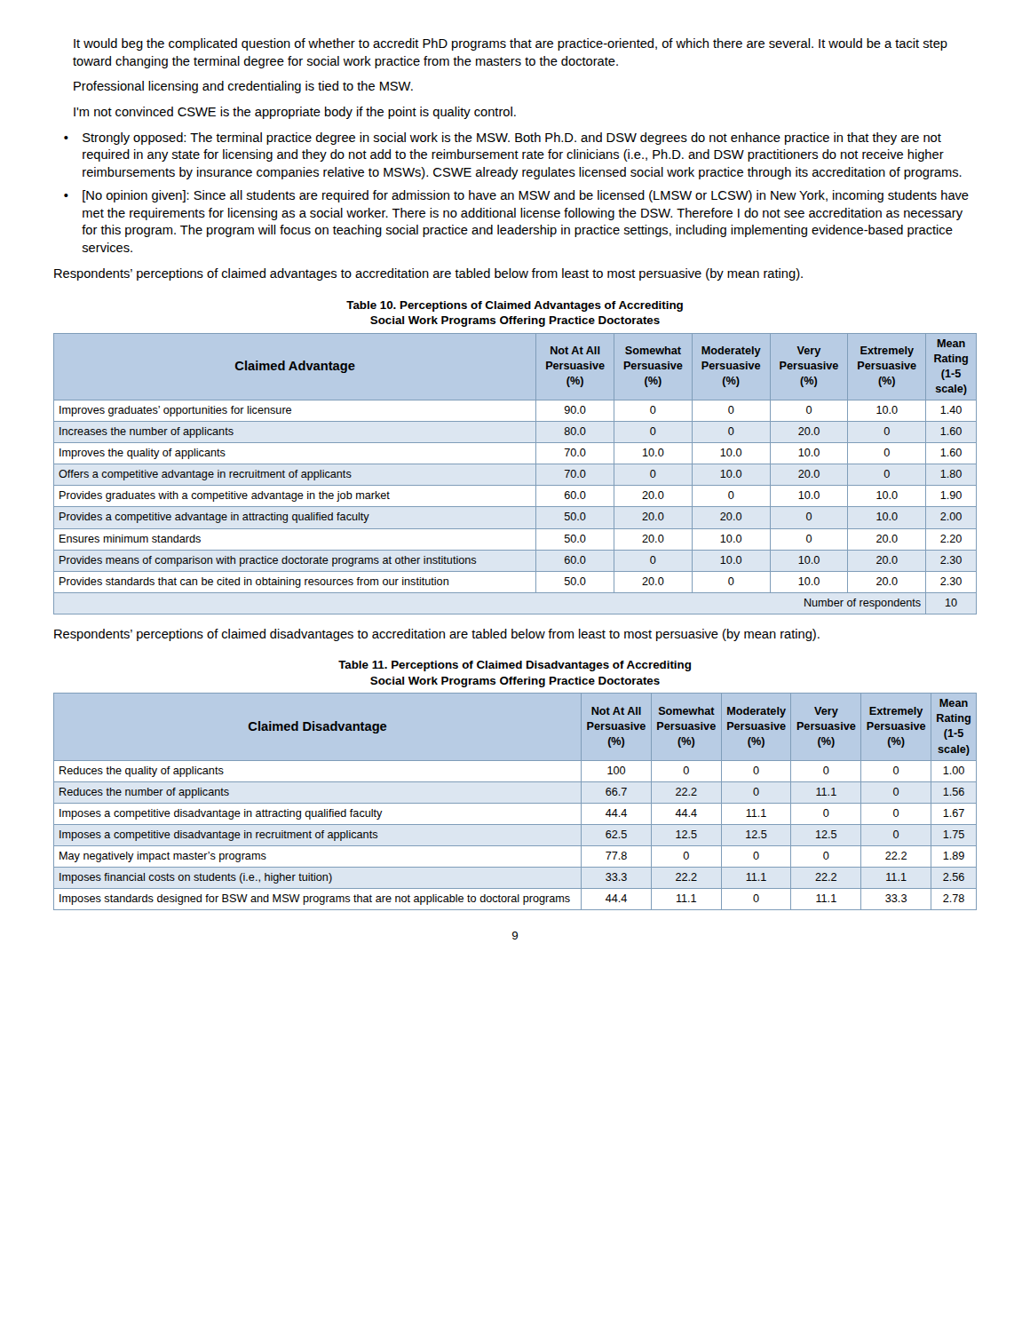It would beg the complicated question of whether to accredit PhD programs that are practice-oriented, of which there are several. It would be a tacit step toward changing the terminal degree for social work practice from the masters to the doctorate.
Professional licensing and credentialing is tied to the MSW.
I'm not convinced CSWE is the appropriate body if the point is quality control.
Strongly opposed: The terminal practice degree in social work is the MSW. Both Ph.D. and DSW degrees do not enhance practice in that they are not required in any state for licensing and they do not add to the reimbursement rate for clinicians (i.e., Ph.D. and DSW practitioners do not receive higher reimbursements by insurance companies relative to MSWs). CSWE already regulates licensed social work practice through its accreditation of programs.
[No opinion given]: Since all students are required for admission to have an MSW and be licensed (LMSW or LCSW) in New York, incoming students have met the requirements for licensing as a social worker. There is no additional license following the DSW. Therefore I do not see accreditation as necessary for this program. The program will focus on teaching social practice and leadership in practice settings, including implementing evidence-based practice services.
Respondents’ perceptions of claimed advantages to accreditation are tabled below from least to most persuasive (by mean rating).
Table 10. Perceptions of Claimed Advantages of Accrediting
Social Work Programs Offering Practice Doctorates
| Claimed Advantage | Not At All Persuasive (%) | Somewhat Persuasive (%) | Moderately Persuasive (%) | Very Persuasive (%) | Extremely Persuasive (%) | Mean Rating (1-5 scale) |
| --- | --- | --- | --- | --- | --- | --- |
| Improves graduates’ opportunities for licensure | 90.0 | 0 | 0 | 0 | 10.0 | 1.40 |
| Increases the number of applicants | 80.0 | 0 | 0 | 20.0 | 0 | 1.60 |
| Improves the quality of applicants | 70.0 | 10.0 | 10.0 | 10.0 | 0 | 1.60 |
| Offers a competitive advantage in recruitment of applicants | 70.0 | 0 | 10.0 | 20.0 | 0 | 1.80 |
| Provides graduates with a competitive advantage in the job market | 60.0 | 20.0 | 0 | 10.0 | 10.0 | 1.90 |
| Provides a competitive advantage in attracting qualified faculty | 50.0 | 20.0 | 20.0 | 0 | 10.0 | 2.00 |
| Ensures minimum standards | 50.0 | 20.0 | 10.0 | 0 | 20.0 | 2.20 |
| Provides means of comparison with practice doctorate programs at other institutions | 60.0 | 0 | 10.0 | 10.0 | 20.0 | 2.30 |
| Provides standards that can be cited in obtaining resources from our institution | 50.0 | 20.0 | 0 | 10.0 | 20.0 | 2.30 |
| Number of respondents | 10 |
Respondents’ perceptions of claimed disadvantages to accreditation are tabled below from least to most persuasive (by mean rating).
Table 11. Perceptions of Claimed Disadvantages of Accrediting
Social Work Programs Offering Practice Doctorates
| Claimed Disadvantage | Not At All Persuasive (%) | Somewhat Persuasive (%) | Moderately Persuasive (%) | Very Persuasive (%) | Extremely Persuasive (%) | Mean Rating (1-5 scale) |
| --- | --- | --- | --- | --- | --- | --- |
| Reduces the quality of applicants | 100 | 0 | 0 | 0 | 0 | 1.00 |
| Reduces the number of applicants | 66.7 | 22.2 | 0 | 11.1 | 0 | 1.56 |
| Imposes a competitive disadvantage in attracting qualified faculty | 44.4 | 44.4 | 11.1 | 0 | 0 | 1.67 |
| Imposes a competitive disadvantage in recruitment of applicants | 62.5 | 12.5 | 12.5 | 12.5 | 0 | 1.75 |
| May negatively impact master’s programs | 77.8 | 0 | 0 | 0 | 22.2 | 1.89 |
| Imposes financial costs on students (i.e., higher tuition) | 33.3 | 22.2 | 11.1 | 22.2 | 11.1 | 2.56 |
| Imposes standards designed for BSW and MSW programs that are not applicable to doctoral programs | 44.4 | 11.1 | 0 | 11.1 | 33.3 | 2.78 |
9